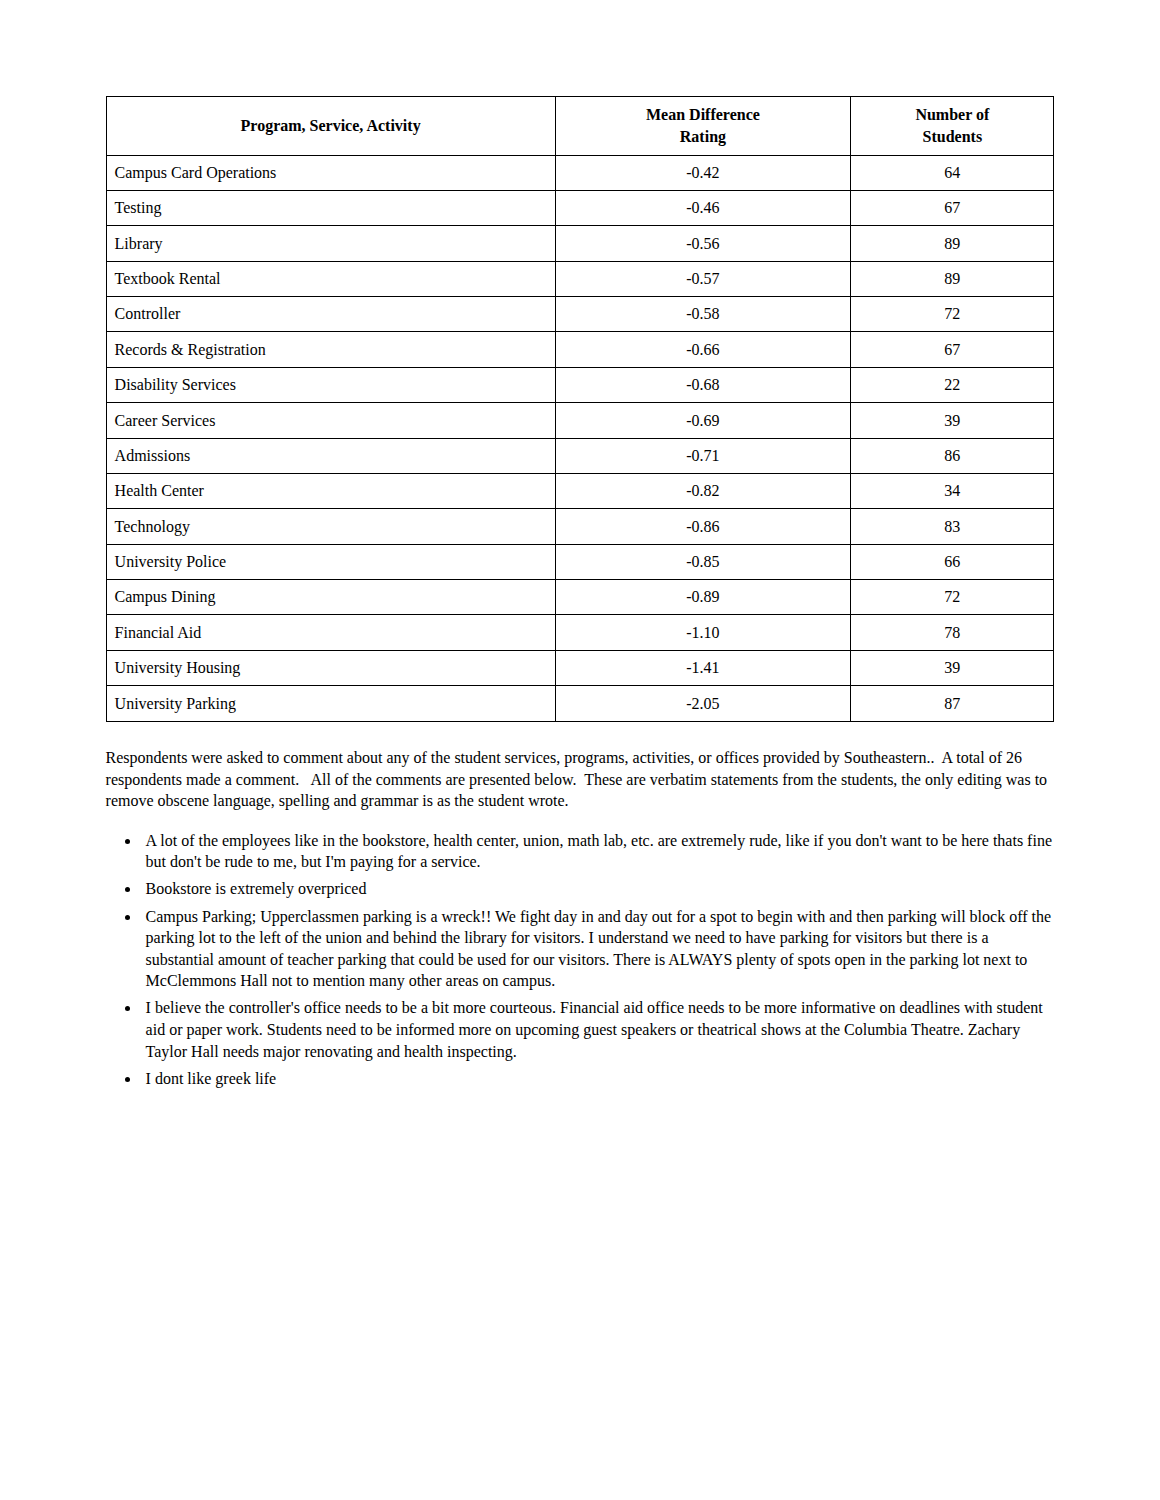| Program, Service, Activity | Mean Difference Rating | Number of Students |
| --- | --- | --- |
| Campus Card Operations | -0.42 | 64 |
| Testing | -0.46 | 67 |
| Library | -0.56 | 89 |
| Textbook Rental | -0.57 | 89 |
| Controller | -0.58 | 72 |
| Records & Registration | -0.66 | 67 |
| Disability Services | -0.68 | 22 |
| Career Services | -0.69 | 39 |
| Admissions | -0.71 | 86 |
| Health Center | -0.82 | 34 |
| Technology | -0.86 | 83 |
| University Police | -0.85 | 66 |
| Campus Dining | -0.89 | 72 |
| Financial Aid | -1.10 | 78 |
| University Housing | -1.41 | 39 |
| University Parking | -2.05 | 87 |
Respondents were asked to comment about any of the student services, programs, activities, or offices provided by Southeastern.. A total of 26 respondents made a comment. All of the comments are presented below. These are verbatim statements from the students, the only editing was to remove obscene language, spelling and grammar is as the student wrote.
A lot of the employees like in the bookstore, health center, union, math lab, etc. are extremely rude, like if you don't want to be here thats fine but don't be rude to me, but I'm paying for a service.
Bookstore is extremely overpriced
Campus Parking; Upperclassmen parking is a wreck!! We fight day in and day out for a spot to begin with and then parking will block off the parking lot to the left of the union and behind the library for visitors. I understand we need to have parking for visitors but there is a substantial amount of teacher parking that could be used for our visitors. There is ALWAYS plenty of spots open in the parking lot next to McClemmons Hall not to mention many other areas on campus.
I believe the controller's office needs to be a bit more courteous. Financial aid office needs to be more informative on deadlines with student aid or paper work. Students need to be informed more on upcoming guest speakers or theatrical shows at the Columbia Theatre. Zachary Taylor Hall needs major renovating and health inspecting.
I dont like greek life